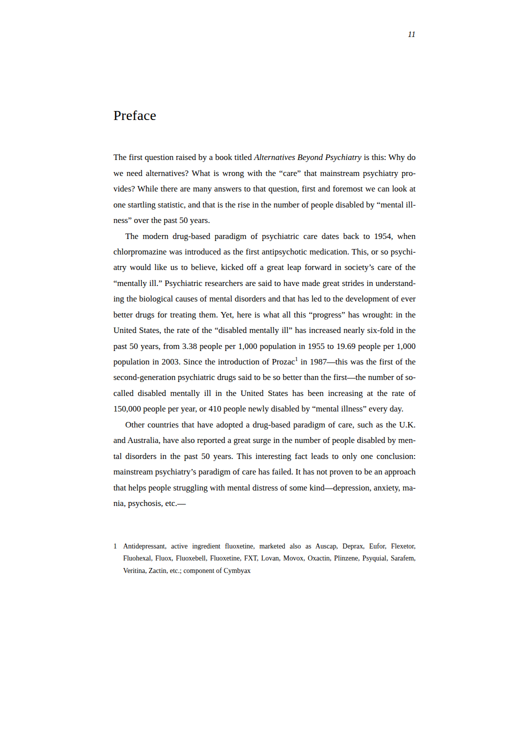11
Preface
The first question raised by a book titled Alternatives Beyond Psychiatry is this: Why do we need alternatives? What is wrong with the “care” that mainstream psychiatry provides? While there are many answers to that question, first and foremost we can look at one startling statistic, and that is the rise in the number of people disabled by “mental illness” over the past 50 years.
The modern drug-based paradigm of psychiatric care dates back to 1954, when chlorpromazine was introduced as the first antipsychotic medication. This, or so psychiatry would like us to believe, kicked off a great leap forward in society’s care of the “mentally ill.” Psychiatric researchers are said to have made great strides in understanding the biological causes of mental disorders and that has led to the development of ever better drugs for treating them. Yet, here is what all this “progress” has wrought: in the United States, the rate of the “disabled mentally ill” has increased nearly six-fold in the past 50 years, from 3.38 people per 1,000 population in 1955 to 19.69 people per 1,000 population in 2003. Since the introduction of Prozac1 in 1987—this was the first of the second-generation psychiatric drugs said to be so better than the first—the number of so-called disabled mentally ill in the United States has been increasing at the rate of 150,000 people per year, or 410 people newly disabled by “mental illness” every day.
Other countries that have adopted a drug-based paradigm of care, such as the U.K. and Australia, have also reported a great surge in the number of people disabled by mental disorders in the past 50 years. This interesting fact leads to only one conclusion: mainstream psychiatry’s paradigm of care has failed. It has not proven to be an approach that helps people struggling with mental distress of some kind—depression, anxiety, mania, psychosis, etc.—
1
Antidepressant, active ingredient fluoxetine, marketed also as Auscap, Deprax, Eufor, Flexetor, Fluohexal, Fluox, Fluoxebell, Fluoxetine, FXT, Lovan, Movox, Oxactin, Plinzene, Psyquial, Sarafem, Veritina, Zactin, etc.; component of Cymbyax